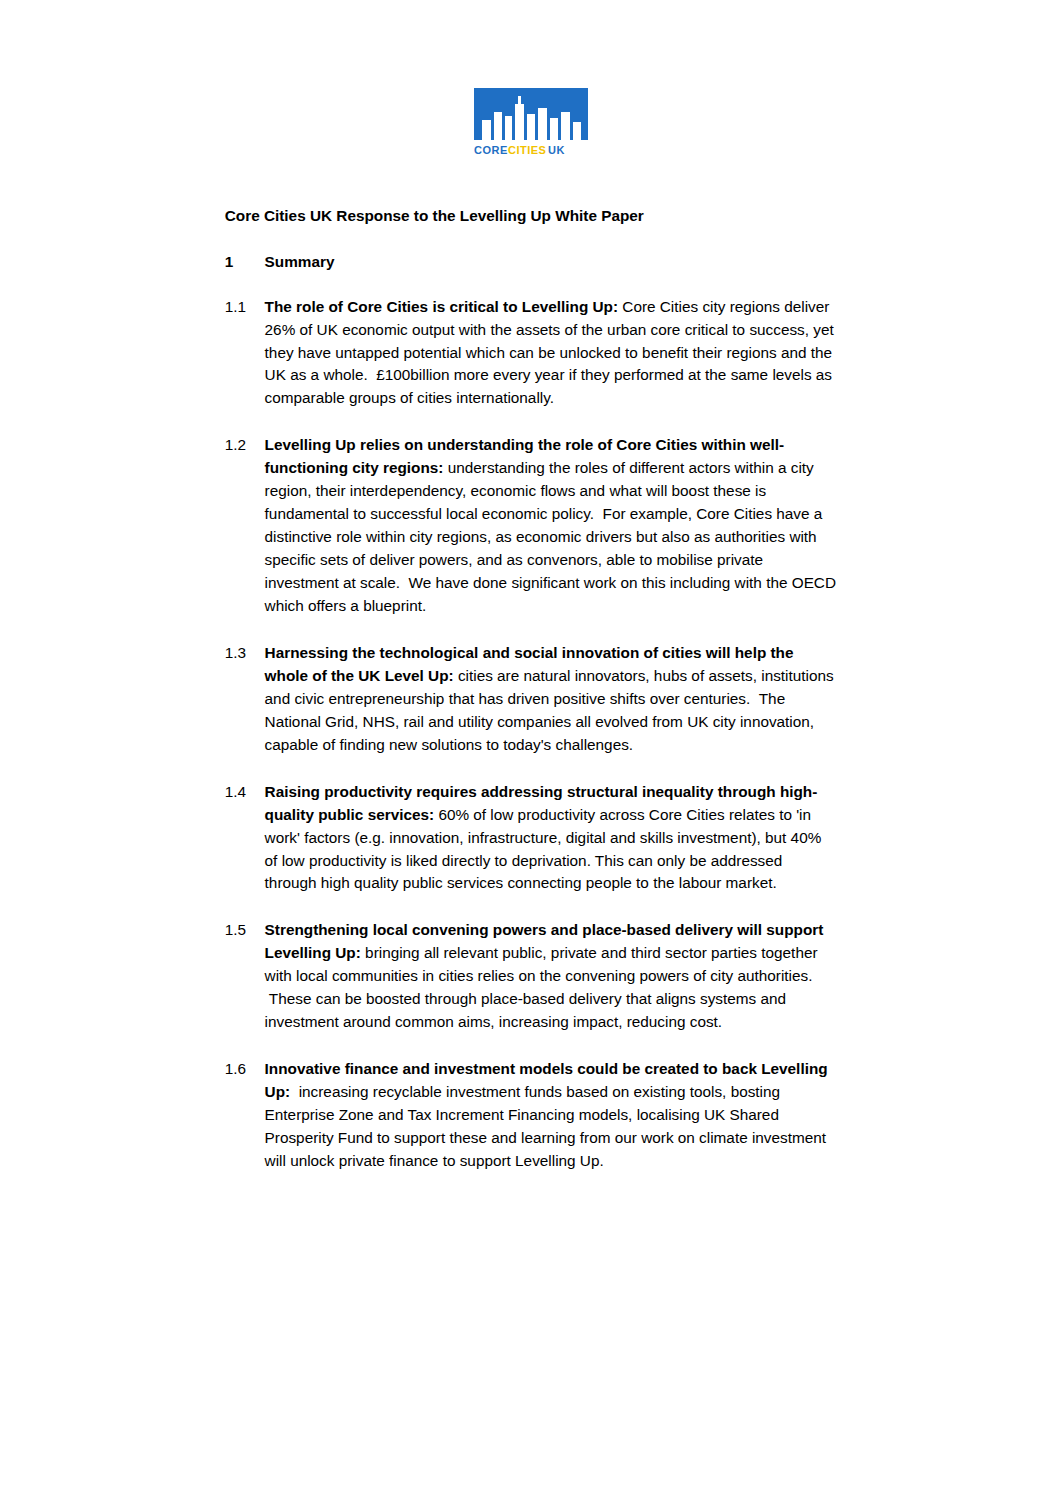CORE CITIES UK
Core Cities UK Response to the Levelling Up White Paper
1 Summary
1.1 The role of Core Cities is critical to Levelling Up: Core Cities city regions deliver 26% of UK economic output with the assets of the urban core critical to success, yet they have untapped potential which can be unlocked to benefit their regions and the UK as a whole. £100billion more every year if they performed at the same levels as comparable groups of cities internationally.
1.2 Levelling Up relies on understanding the role of Core Cities within well-functioning city regions: understanding the roles of different actors within a city region, their interdependency, economic flows and what will boost these is fundamental to successful local economic policy. For example, Core Cities have a distinctive role within city regions, as economic drivers but also as authorities with specific sets of deliver powers, and as convenors, able to mobilise private investment at scale. We have done significant work on this including with the OECD which offers a blueprint.
1.3 Harnessing the technological and social innovation of cities will help the whole of the UK Level Up: cities are natural innovators, hubs of assets, institutions and civic entrepreneurship that has driven positive shifts over centuries. The National Grid, NHS, rail and utility companies all evolved from UK city innovation, capable of finding new solutions to today's challenges.
1.4 Raising productivity requires addressing structural inequality through high-quality public services: 60% of low productivity across Core Cities relates to 'in work' factors (e.g. innovation, infrastructure, digital and skills investment), but 40% of low productivity is liked directly to deprivation. This can only be addressed through high quality public services connecting people to the labour market.
1.5 Strengthening local convening powers and place-based delivery will support Levelling Up: bringing all relevant public, private and third sector parties together with local communities in cities relies on the convening powers of city authorities. These can be boosted through place-based delivery that aligns systems and investment around common aims, increasing impact, reducing cost.
1.6 Innovative finance and investment models could be created to back Levelling Up: increasing recyclable investment funds based on existing tools, bosting Enterprise Zone and Tax Increment Financing models, localising UK Shared Prosperity Fund to support these and learning from our work on climate investment will unlock private finance to support Levelling Up.